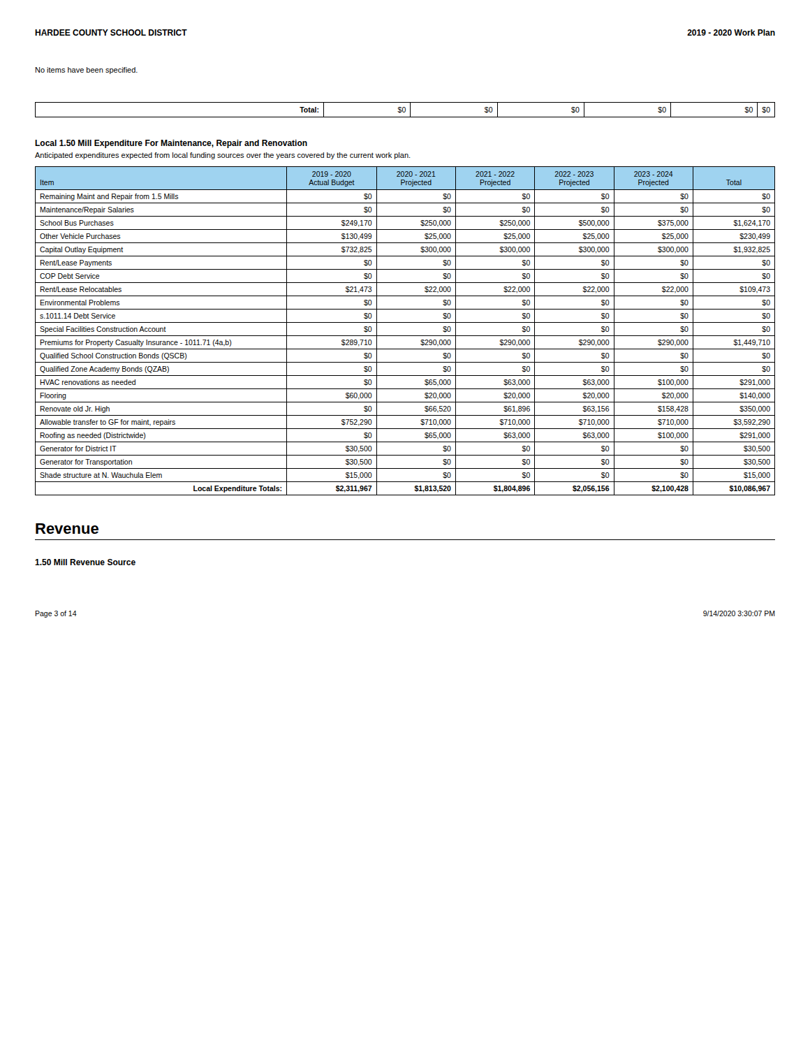HARDEE COUNTY SCHOOL DISTRICT 2019 - 2020 Work Plan
No items have been specified.
| Total: | $0 | $0 | $0 | $0 | $0 | $0 |
Local 1.50 Mill Expenditure For Maintenance, Repair and Renovation
Anticipated expenditures expected from local funding sources over the years covered by the current work plan.
| Item | 2019 - 2020 Actual Budget | 2020 - 2021 Projected | 2021 - 2022 Projected | 2022 - 2023 Projected | 2023 - 2024 Projected | Total |
| --- | --- | --- | --- | --- | --- | --- |
| Remaining Maint and Repair from 1.5 Mills | $0 | $0 | $0 | $0 | $0 | $0 |
| Maintenance/Repair Salaries | $0 | $0 | $0 | $0 | $0 | $0 |
| School Bus Purchases | $249,170 | $250,000 | $250,000 | $500,000 | $375,000 | $1,624,170 |
| Other Vehicle Purchases | $130,499 | $25,000 | $25,000 | $25,000 | $25,000 | $230,499 |
| Capital Outlay Equipment | $732,825 | $300,000 | $300,000 | $300,000 | $300,000 | $1,932,825 |
| Rent/Lease Payments | $0 | $0 | $0 | $0 | $0 | $0 |
| COP Debt Service | $0 | $0 | $0 | $0 | $0 | $0 |
| Rent/Lease Relocatables | $21,473 | $22,000 | $22,000 | $22,000 | $22,000 | $109,473 |
| Environmental Problems | $0 | $0 | $0 | $0 | $0 | $0 |
| s.1011.14 Debt Service | $0 | $0 | $0 | $0 | $0 | $0 |
| Special Facilities Construction Account | $0 | $0 | $0 | $0 | $0 | $0 |
| Premiums for Property Casualty Insurance - 1011.71 (4a,b) | $289,710 | $290,000 | $290,000 | $290,000 | $290,000 | $1,449,710 |
| Qualified School Construction Bonds (QSCB) | $0 | $0 | $0 | $0 | $0 | $0 |
| Qualified Zone Academy Bonds (QZAB) | $0 | $0 | $0 | $0 | $0 | $0 |
| HVAC renovations as needed | $0 | $65,000 | $63,000 | $63,000 | $100,000 | $291,000 |
| Flooring | $60,000 | $20,000 | $20,000 | $20,000 | $20,000 | $140,000 |
| Renovate old Jr. High | $0 | $66,520 | $61,896 | $63,156 | $158,428 | $350,000 |
| Allowable transfer to GF for maint, repairs | $752,290 | $710,000 | $710,000 | $710,000 | $710,000 | $3,592,290 |
| Roofing as needed (Districtwide) | $0 | $65,000 | $63,000 | $63,000 | $100,000 | $291,000 |
| Generator for District IT | $30,500 | $0 | $0 | $0 | $0 | $30,500 |
| Generator for Transportation | $30,500 | $0 | $0 | $0 | $0 | $30,500 |
| Shade structure at N. Wauchula Elem | $15,000 | $0 | $0 | $0 | $0 | $15,000 |
| Local Expenditure Totals: | $2,311,967 | $1,813,520 | $1,804,896 | $2,056,156 | $2,100,428 | $10,086,967 |
Revenue
1.50 Mill Revenue Source
Page 3 of 14 9/14/2020 3:30:07 PM